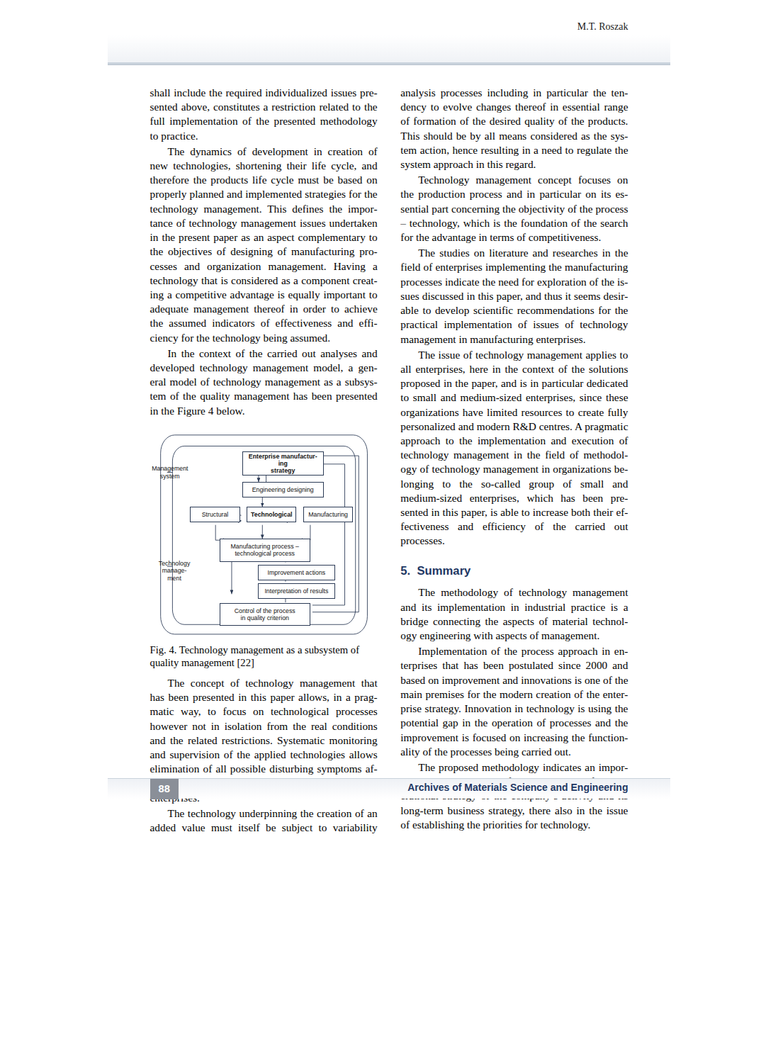M.T. Roszak
shall include the required individualized issues presented above, constitutes a restriction related to the full implementation of the presented methodology to practice.
The dynamics of development in creation of new technologies, shortening their life cycle, and therefore the products life cycle must be based on properly planned and implemented strategies for the technology management. This defines the importance of technology management issues undertaken in the present paper as an aspect complementary to the objectives of designing of manufacturing processes and organization management. Having a technology that is considered as a component creating a competitive advantage is equally important to adequate management thereof in order to achieve the assumed indicators of effectiveness and efficiency for the technology being assumed.
In the context of the carried out analyses and developed technology management model, a general model of technology management as a subsystem of the quality management has been presented in the Figure 4 below.
Enterprise manufacturing
strategy
Engineering designing
Structural
Technological
Manufacturing
Manufacturing process –
technological process
Improvement actions
Interpretation of results
Control of the process
in quality criterion
Management
system
Technology
management
Fig. 4. Technology management as a subsystem of quality management [22]
The concept of technology management that has been presented in this paper allows, in a pragmatic way, to focus on technological processes however not in isolation from the real conditions and the related restrictions. Systematic monitoring and supervision of the applied technologies allows elimination of all possible disturbing symptoms affecting both the micro-and macro-economic scale of enterprises.
The technology underpinning the creation of an added value must itself be subject to variability analysis processes including in particular the tendency to evolve changes thereof in essential range of formation of the desired quality of the products. This should be by all means considered as the system action, hence resulting in a need to regulate the system approach in this regard.
Technology management concept focuses on the production process and in particular on its essential part concerning the objectivity of the process – technology, which is the foundation of the search for the advantage in terms of competitiveness.
The studies on literature and researches in the field of enterprises implementing the manufacturing processes indicate the need for exploration of the issues discussed in this paper, and thus it seems desirable to develop scientific recommendations for the practical implementation of issues of technology management in manufacturing enterprises.
The issue of technology management applies to all enterprises, here in the context of the solutions proposed in the paper, and is in particular dedicated to small and medium-sized enterprises, since these organizations have limited resources to create fully personalized and modern R&D centres. A pragmatic approach to the implementation and execution of technology management in the field of methodology of technology management in organizations belonging to the so-called group of small and medium-sized enterprises, which has been presented in this paper, is able to increase both their effectiveness and efficiency of the carried out processes.
5. Summary
The methodology of technology management and its implementation in industrial practice is a bridge connecting the aspects of material technology engineering with aspects of management.
Implementation of the process approach in enterprises that has been postulated since 2000 and based on improvement and innovations is one of the main premises for the modern creation of the enterprise strategy. Innovation in technology is using the potential gap in the operation of processes and the improvement is focused on increasing the functionality of the processes being carried out.
The proposed methodology indicates an important and relevant issue of equal treatment of the operational strategy of the company’s activity and its long-term business strategy, there also in the issue of establishing the priorities for technology.
88
Archives of Materials Science and Engineering